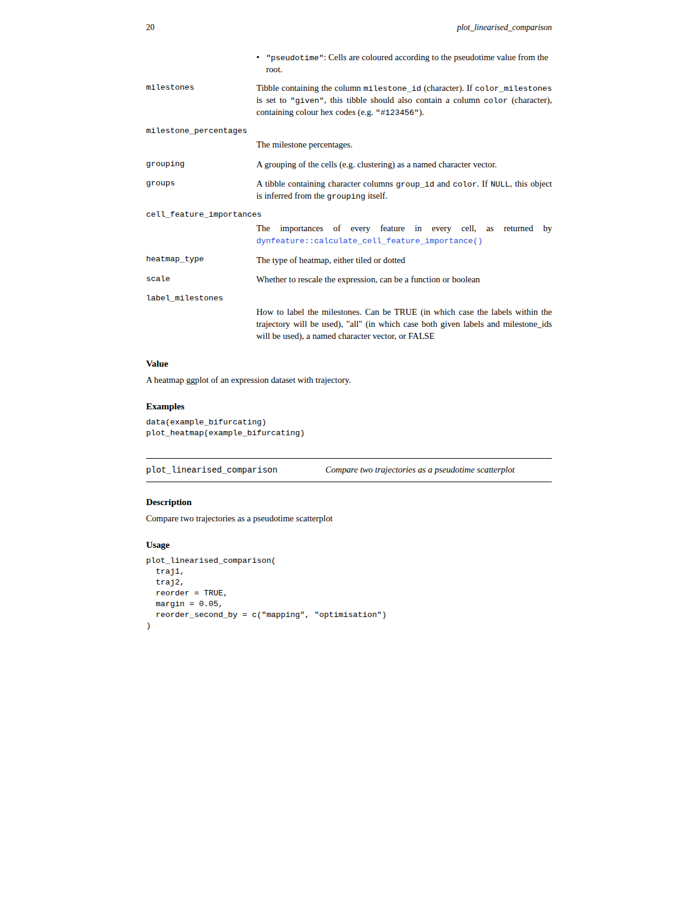20 plot_linearised_comparison
"pseudotime": Cells are coloured according to the pseudotime value from the root.
milestones
Tibble containing the column milestone_id (character). If color_milestones is set to "given", this tibble should also contain a column color (character), containing colour hex codes (e.g. "#123456").
milestone_percentages
The milestone percentages.
grouping
A grouping of the cells (e.g. clustering) as a named character vector.
groups
A tibble containing character columns group_id and color. If NULL, this object is inferred from the grouping itself.
cell_feature_importances
The importances of every feature in every cell, as returned by dynfeature::calculate_cell_feature_importance()
heatmap_type
The type of heatmap, either tiled or dotted
scale
Whether to rescale the expression, can be a function or boolean
label_milestones
How to label the milestones. Can be TRUE (in which case the labels within the trajectory will be used), "all" (in which case both given labels and milestone_ids will be used), a named character vector, or FALSE
Value
A heatmap ggplot of an expression dataset with trajectory.
Examples
data(example_bifurcating)
plot_heatmap(example_bifurcating)
plot_linearised_comparison Compare two trajectories as a pseudotime scatterplot
Description
Compare two trajectories as a pseudotime scatterplot
Usage
plot_linearised_comparison(
  traj1,
  traj2,
  reorder = TRUE,
  margin = 0.05,
  reorder_second_by = c("mapping", "optimisation")
)